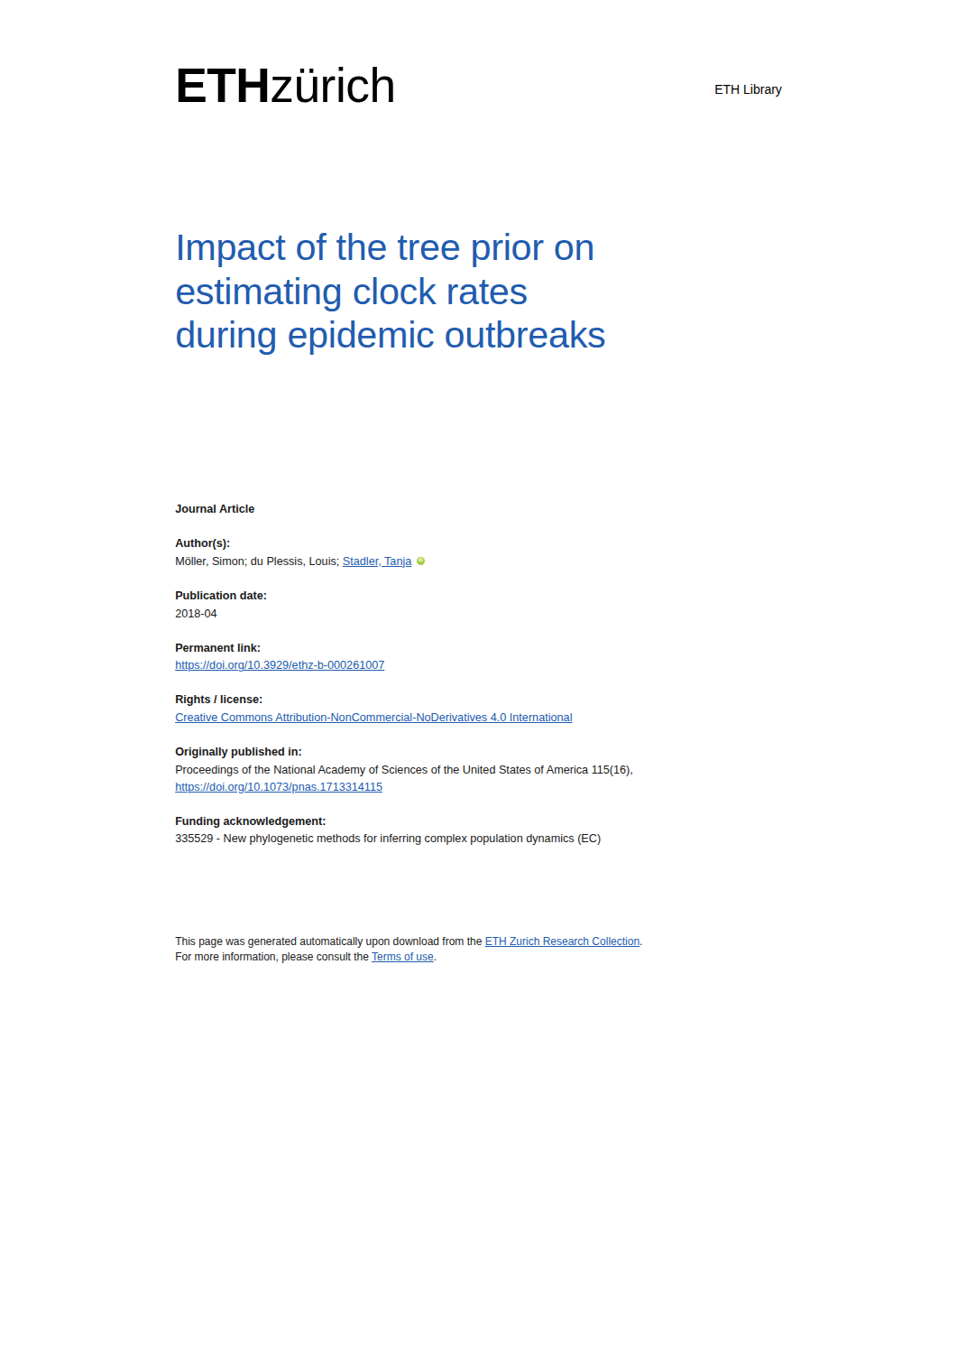ETH zürich
ETH Library
Impact of the tree prior on estimating clock rates during epidemic outbreaks
Journal Article
Author(s):
Möller, Simon; du Plessis, Louis; Stadler, Tanja
Publication date:
2018-04
Permanent link:
https://doi.org/10.3929/ethz-b-000261007
Rights / license:
Creative Commons Attribution-NonCommercial-NoDerivatives 4.0 International
Originally published in:
Proceedings of the National Academy of Sciences of the United States of America 115(16), https://doi.org/10.1073/pnas.1713314115
Funding acknowledgement:
335529 - New phylogenetic methods for inferring complex population dynamics (EC)
This page was generated automatically upon download from the ETH Zurich Research Collection.
For more information, please consult the Terms of use.